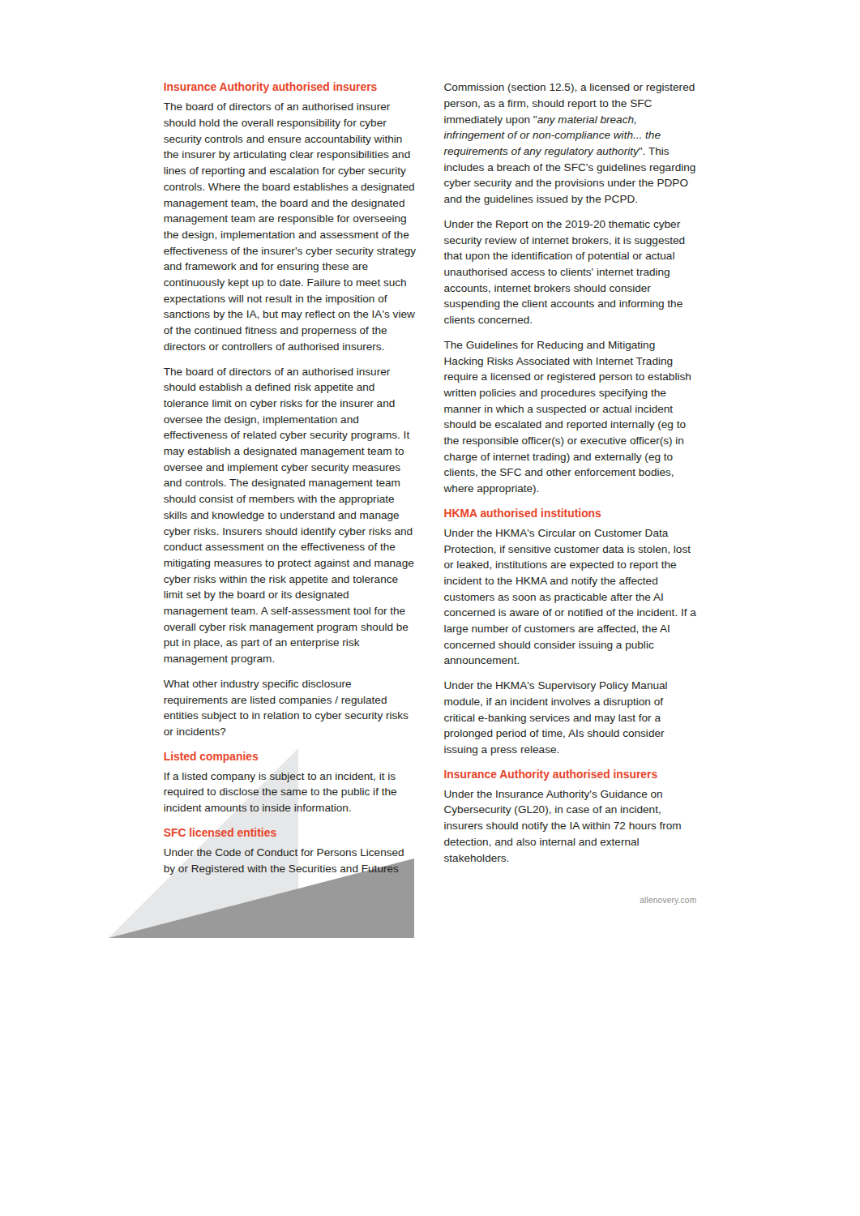Insurance Authority authorised insurers
The board of directors of an authorised insurer should hold the overall responsibility for cyber security controls and ensure accountability within the insurer by articulating clear responsibilities and lines of reporting and escalation for cyber security controls. Where the board establishes a designated management team, the board and the designated management team are responsible for overseeing the design, implementation and assessment of the effectiveness of the insurer's cyber security strategy and framework and for ensuring these are continuously kept up to date. Failure to meet such expectations will not result in the imposition of sanctions by the IA, but may reflect on the IA's view of the continued fitness and properness of the directors or controllers of authorised insurers.
The board of directors of an authorised insurer should establish a defined risk appetite and tolerance limit on cyber risks for the insurer and oversee the design, implementation and effectiveness of related cyber security programs. It may establish a designated management team to oversee and implement cyber security measures and controls. The designated management team should consist of members with the appropriate skills and knowledge to understand and manage cyber risks. Insurers should identify cyber risks and conduct assessment on the effectiveness of the mitigating measures to protect against and manage cyber risks within the risk appetite and tolerance limit set by the board or its designated management team. A self-assessment tool for the overall cyber risk management program should be put in place, as part of an enterprise risk management program.
What other industry specific disclosure requirements are listed companies / regulated entities subject to in relation to cyber security risks or incidents?
Listed companies
If a listed company is subject to an incident, it is required to disclose the same to the public if the incident amounts to inside information.
SFC licensed entities
Under the Code of Conduct for Persons Licensed by or Registered with the Securities and Futures Commission (section 12.5), a licensed or registered person, as a firm, should report to the SFC immediately upon "any material breach, infringement of or non-compliance with... the requirements of any regulatory authority". This includes a breach of the SFC's guidelines regarding cyber security and the provisions under the PDPO and the guidelines issued by the PCPD.
Under the Report on the 2019-20 thematic cyber security review of internet brokers, it is suggested that upon the identification of potential or actual unauthorised access to clients' internet trading accounts, internet brokers should consider suspending the client accounts and informing the clients concerned.
The Guidelines for Reducing and Mitigating Hacking Risks Associated with Internet Trading require a licensed or registered person to establish written policies and procedures specifying the manner in which a suspected or actual incident should be escalated and reported internally (eg to the responsible officer(s) or executive officer(s) in charge of internet trading) and externally (eg to clients, the SFC and other enforcement bodies, where appropriate).
HKMA authorised institutions
Under the HKMA's Circular on Customer Data Protection, if sensitive customer data is stolen, lost or leaked, institutions are expected to report the incident to the HKMA and notify the affected customers as soon as practicable after the AI concerned is aware of or notified of the incident. If a large number of customers are affected, the AI concerned should consider issuing a public announcement.
Under the HKMA's Supervisory Policy Manual module, if an incident involves a disruption of critical e-banking services and may last for a prolonged period of time, AIs should consider issuing a press release.
Insurance Authority authorised insurers
Under the Insurance Authority's Guidance on Cybersecurity (GL20), in case of an incident, insurers should notify the IA within 72 hours from detection, and also internal and external stakeholders.
allenovery.com